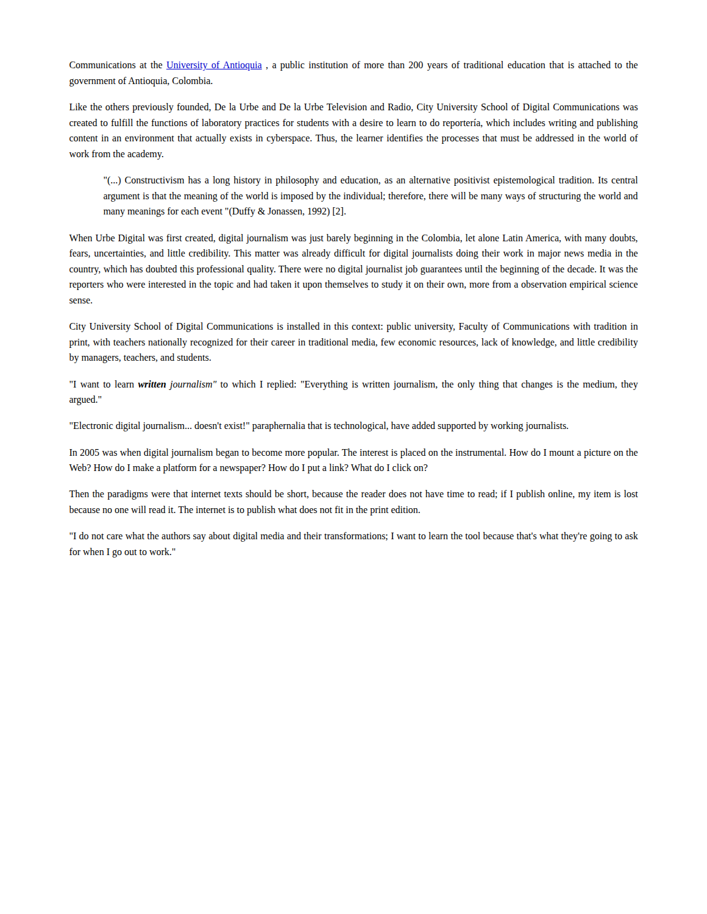Communications at the University of Antioquia , a public institution of more than 200 years of traditional education that is attached to the government of Antioquia, Colombia.
Like the others previously founded, De la Urbe and De la Urbe Television and Radio, City University School of Digital Communications was created to fulfill the functions of laboratory practices for students with a desire to learn to do reportería, which includes writing and publishing content in an environment that actually exists in cyberspace. Thus, the learner identifies the processes that must be addressed in the world of work from the academy.
"(...) Constructivism has a long history in philosophy and education, as an alternative positivist epistemological tradition. Its central argument is that the meaning of the world is imposed by the individual; therefore, there will be many ways of structuring the world and many meanings for each event "(Duffy & Jonassen, 1992) [2].
When Urbe Digital was first created, digital journalism was just barely beginning in the Colombia, let alone Latin America, with many doubts, fears, uncertainties, and little credibility. This matter was already difficult for digital journalists doing their work in major news media in the country, which has doubted this professional quality. There were no digital journalist job guarantees until the beginning of the decade. It was the reporters who were interested in the topic and had taken it upon themselves to study it on their own, more from a observation empirical science sense.
City University School of Digital Communications is installed in this context: public university, Faculty of Communications with tradition in print, with teachers nationally recognized for their career in traditional media, few economic resources, lack of knowledge, and little credibility by managers, teachers, and students.
"I want to learn written journalism" to which I replied: "Everything is written journalism, the only thing that changes is the medium, they argued."
"Electronic digital journalism... doesn't exist!" paraphernalia that is technological, have added supported by working journalists.
In 2005 was when digital journalism began to become more popular. The interest is placed on the instrumental. How do I mount a picture on the Web? How do I make a platform for a newspaper? How do I put a link? What do I click on?
Then the paradigms were that internet texts should be short, because the reader does not have time to read; if I publish online, my item is lost because no one will read it. The internet is to publish what does not fit in the print edition.
"I do not care what the authors say about digital media and their transformations; I want to learn the tool because that's what they're going to ask for when I go out to work."